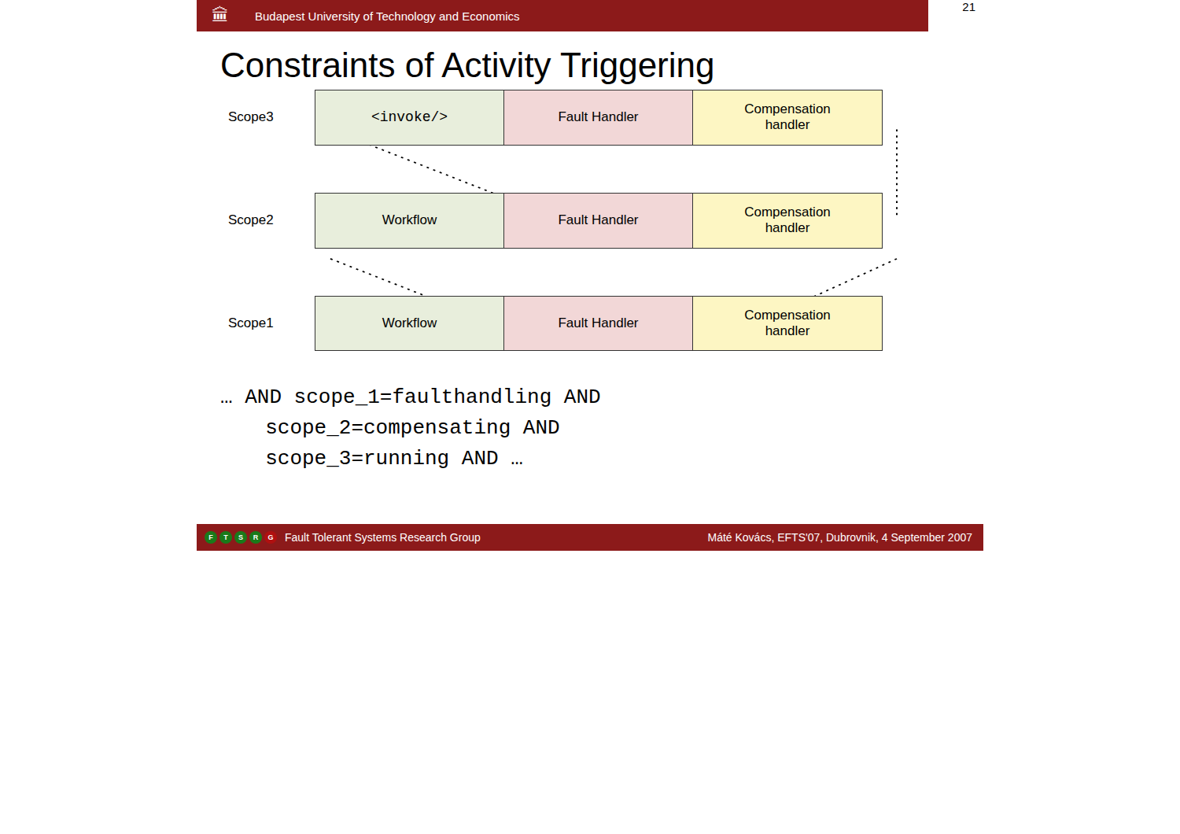🏛
Budapest University of Technology and Economics
21
Constraints of Activity Triggering
Scope3
<invoke/>
Fault Handler
Compensation
handler
Scope2
Workflow
Fault Handler
Compensation
handler
Scope1
Workflow
Fault Handler
Compensation
handler
… AND scope_1=faulthandling AND scope_2=compensating AND scope_3=running AND …
FTSRG
Fault Tolerant Systems Research Group
Máté Kovács, EFTS'07, Dubrovnik, 4 September 2007